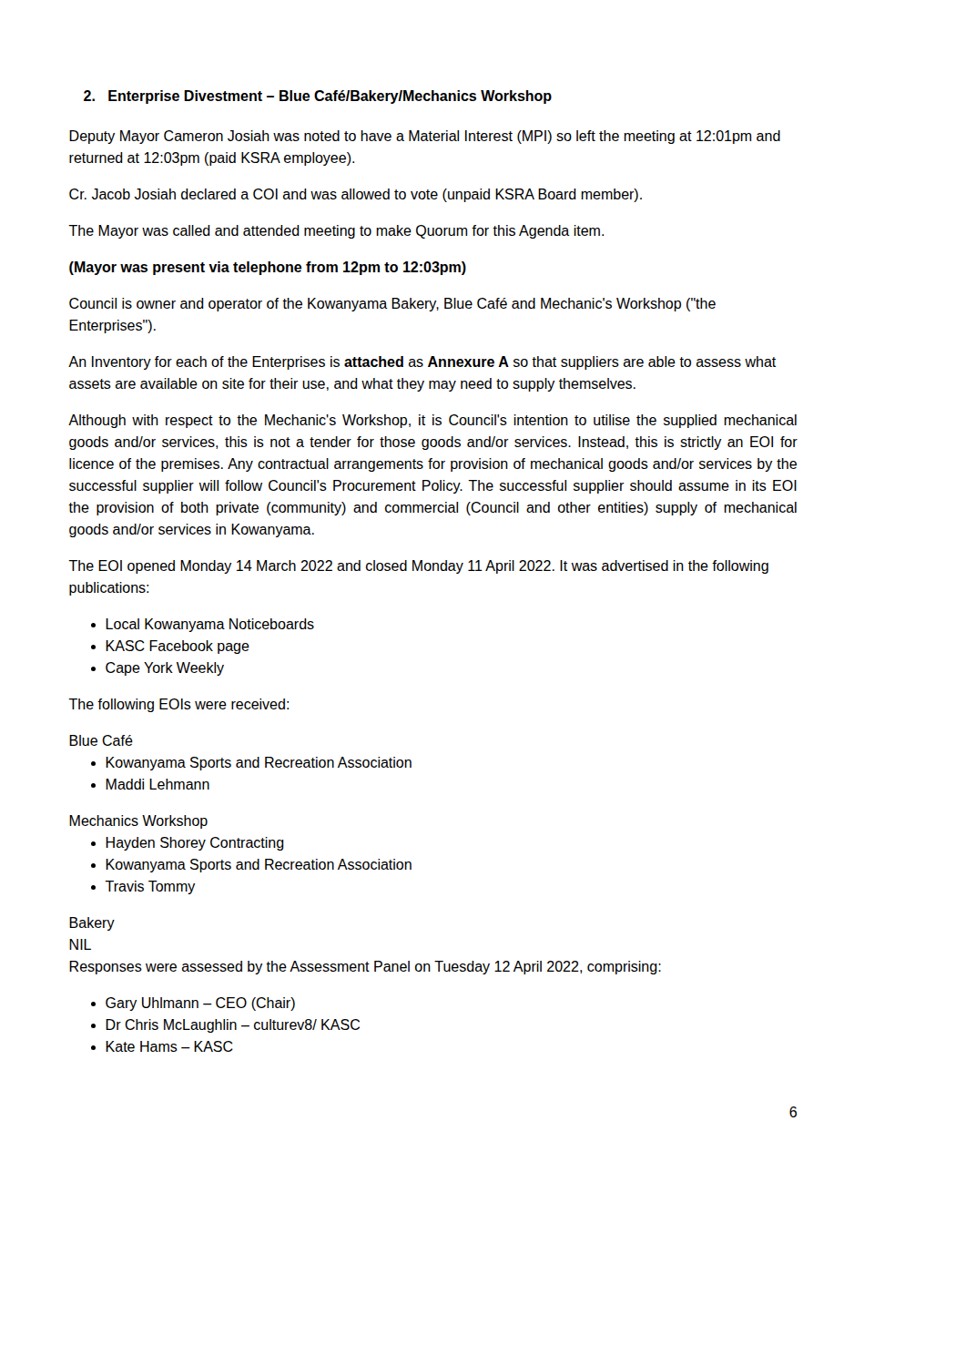2. Enterprise Divestment – Blue Café/Bakery/Mechanics Workshop
Deputy Mayor Cameron Josiah was noted to have a Material Interest (MPI) so left the meeting at 12:01pm and returned at 12:03pm (paid KSRA employee).
Cr. Jacob Josiah declared a COI and was allowed to vote (unpaid KSRA Board member).
The Mayor was called and attended meeting to make Quorum for this Agenda item.
(Mayor was present via telephone from 12pm to 12:03pm)
Council is owner and operator of the Kowanyama Bakery, Blue Café and Mechanic's Workshop ("the Enterprises").
An Inventory for each of the Enterprises is attached as Annexure A so that suppliers are able to assess what assets are available on site for their use, and what they may need to supply themselves.
Although with respect to the Mechanic's Workshop, it is Council's intention to utilise the supplied mechanical goods and/or services, this is not a tender for those goods and/or services. Instead, this is strictly an EOI for licence of the premises. Any contractual arrangements for provision of mechanical goods and/or services by the successful supplier will follow Council's Procurement Policy. The successful supplier should assume in its EOI the provision of both private (community) and commercial (Council and other entities) supply of mechanical goods and/or services in Kowanyama.
The EOI opened Monday 14 March 2022 and closed Monday 11 April 2022. It was advertised in the following publications:
Local Kowanyama Noticeboards
KASC Facebook page
Cape York Weekly
The following EOIs were received:
Blue Café
Kowanyama Sports and Recreation Association
Maddi Lehmann
Mechanics Workshop
Hayden Shorey Contracting
Kowanyama Sports and Recreation Association
Travis Tommy
Bakery
NIL
Responses were assessed by the Assessment Panel on Tuesday 12 April 2022, comprising:
Gary Uhlmann – CEO (Chair)
Dr Chris McLaughlin – culturev8/ KASC
Kate Hams – KASC
6